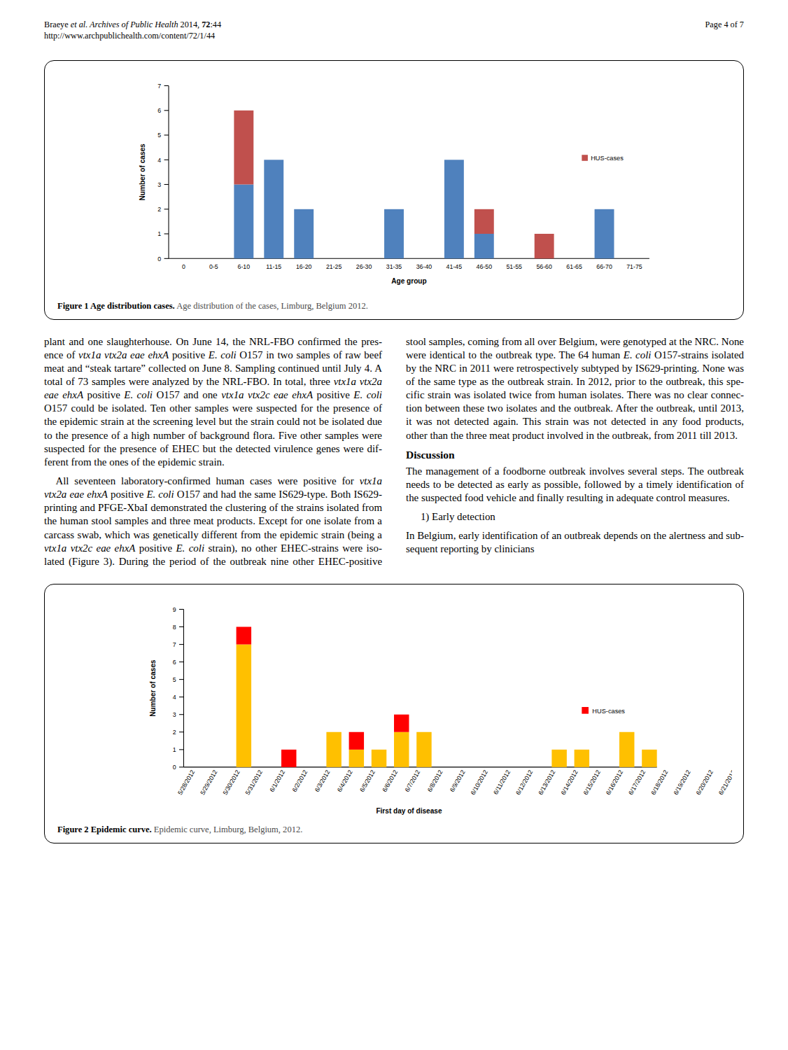Braeye et al. Archives of Public Health 2014, 72:44 http://www.archpublichealth.com/content/72/1/44
Page 4 of 7
0 1 2 3 4 5 6 7 Number of cases 0 0-5 6-10 11-15 16-20 21-25 26-30 31-35 36-40 41-45 46-50 51-55 56-60 61-65 66-70 71-75 Age group HUS-cases
Figure 1 Age distribution cases. Age distribution of the cases, Limburg, Belgium 2012.
plant and one slaughterhouse. On June 14, the NRL-FBO confirmed the presence of vtx1a vtx2a eae ehxA positive E. coli O157 in two samples of raw beef meat and “steak tartare” collected on June 8. Sampling continued until July 4. A total of 73 samples were analyzed by the NRL-FBO. In total, three vtx1a vtx2a eae ehxA positive E. coli O157 and one vtx1a vtx2c eae ehxA positive E. coli O157 could be isolated. Ten other samples were suspected for the presence of the epidemic strain at the screening level but the strain could not be isolated due to the presence of a high number of background flora. Five other samples were suspected for the presence of EHEC but the detected virulence genes were different from the ones of the epidemic strain.
All seventeen laboratory-confirmed human cases were positive for vtx1a vtx2a eae ehxA positive E. coli O157 and had the same IS629-type. Both IS629-printing and PFGE-XbaI demonstrated the clustering of the strains isolated from the human stool samples and three meat products. Except for one isolate from a carcass swab, which was genetically different from the epidemic strain (being a vtx1a vtx2c eae ehxA positive E. coli strain), no other EHEC-strains were isolated (Figure 3). During the period of the outbreak nine other EHEC-positive stool samples, coming from all over Belgium, were genotyped at the NRC. None were identical to the outbreak type. The 64 human E. coli O157-strains isolated by the NRC in 2011 were retrospectively subtyped by IS629-printing. None was of the same type as the outbreak strain. In 2012, prior to the outbreak, this specific strain was isolated twice from human isolates. There was no clear connection between these two isolates and the outbreak. After the outbreak, until 2013, it was not detected again. This strain was not detected in any food products, other than the three meat product involved in the outbreak, from 2011 till 2013.
Discussion
The management of a foodborne outbreak involves several steps. The outbreak needs to be detected as early as possible, followed by a timely identification of the suspected food vehicle and finally resulting in adequate control measures.
1) Early detection
In Belgium, early identification of an outbreak depends on the alertness and subsequent reporting by clinicians
0 1 2 3 4 5 6 7 8 9 Number of cases 5/28/2012 5/29/2012 5/30/2012 5/31/2012 6/1/2012 6/2/2012 6/3/2012 6/4/2012 6/5/2012 6/6/2012 6/7/2012 6/8/2012 6/9/2012 6/10/2012 6/11/2012 6/12/2012 6/13/2012 6/14/2012 6/15/2012 6/16/2012 6/17/2012 6/18/2012 6/19/2012 6/20/2012 6/21/2012 6/22/2012 6/23/2012 First day of disease HUS-cases
Figure 2 Epidemic curve. Epidemic curve, Limburg, Belgium, 2012.